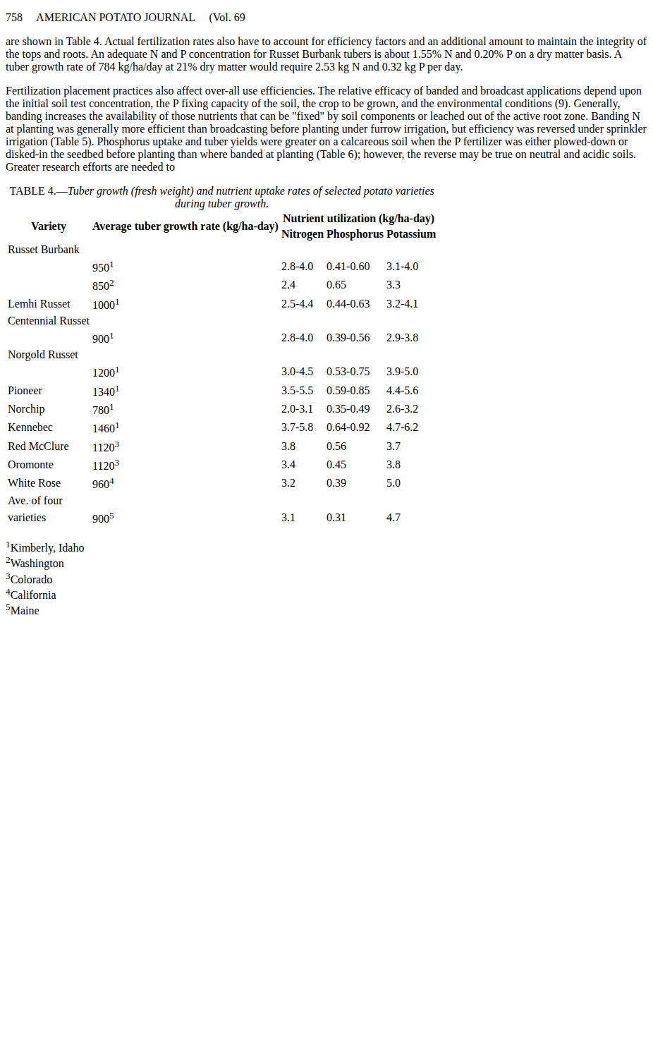758 AMERICAN POTATO JOURNAL (Vol. 69
are shown in Table 4. Actual fertilization rates also have to account for efficiency factors and an additional amount to maintain the integrity of the tops and roots. An adequate N and P concentration for Russet Burbank tubers is about 1.55% N and 0.20% P on a dry matter basis. A tuber growth rate of 784 kg/ha/day at 21% dry matter would require 2.53 kg N and 0.32 kg P per day.
Fertilization placement practices also affect over-all use efficiencies. The relative efficacy of banded and broadcast applications depend upon the initial soil test concentration, the P fixing capacity of the soil, the crop to be grown, and the environmental conditions (9). Generally, banding increases the availability of those nutrients that can be "fixed" by soil components or leached out of the active root zone. Banding N at planting was generally more efficient than broadcasting before planting under furrow irrigation, but efficiency was reversed under sprinkler irrigation (Table 5). Phosphorus uptake and tuber yields were greater on a calcareous soil when the P fertilizer was either plowed-down or disked-in the seedbed before planting than where banded at planting (Table 6); however, the reverse may be true on neutral and acidic soils. Greater research efforts are needed to
TABLE 4.— Tuber growth (fresh weight) and nutrient uptake rates of selected potato varieties during tuber growth.
| Variety | Average tuber growth rate (kg/ha-day) | Nutrient utilization (kg/ha-day) |
| --- | --- | --- |
| Nitrogen | Phosphorus | Potassium |
| Russet Burbank | | | | |
| | 950 1 | 2.8-4.0 | 0.41-0.60 | 3.1-4.0 |
| | 850 2 | 2.4 | 0.65 | 3.3 |
| Lemhi Russet | 1000 1 | 2.5-4.4 | 0.44-0.63 | 3.2-4.1 |
| Centennial Russet | | | | |
| | 900 1 | 2.8-4.0 | 0.39-0.56 | 2.9-3.8 |
| Norgold Russet | | | | |
| | 1200 1 | 3.0-4.5 | 0.53-0.75 | 3.9-5.0 |
| Pioneer | 1340 1 | 3.5-5.5 | 0.59-0.85 | 4.4-5.6 |
| Norchip | 780 1 | 2.0-3.1 | 0.35-0.49 | 2.6-3.2 |
| Kennebec | 1460 1 | 3.7-5.8 | 0.64-0.92 | 4.7-6.2 |
| Red McClure | 1120 3 | 3.8 | 0.56 | 3.7 |
| Oromonte | 1120 3 | 3.4 | 0.45 | 3.8 |
| White Rose | 960 4 | 3.2 | 0.39 | 5.0 |
| Ave. of four | | | | |
| varieties | 900 5 | 3.1 | 0.31 | 4.7 |
1Kimberly, Idaho
2Washington
3Colorado
4California
5Maine